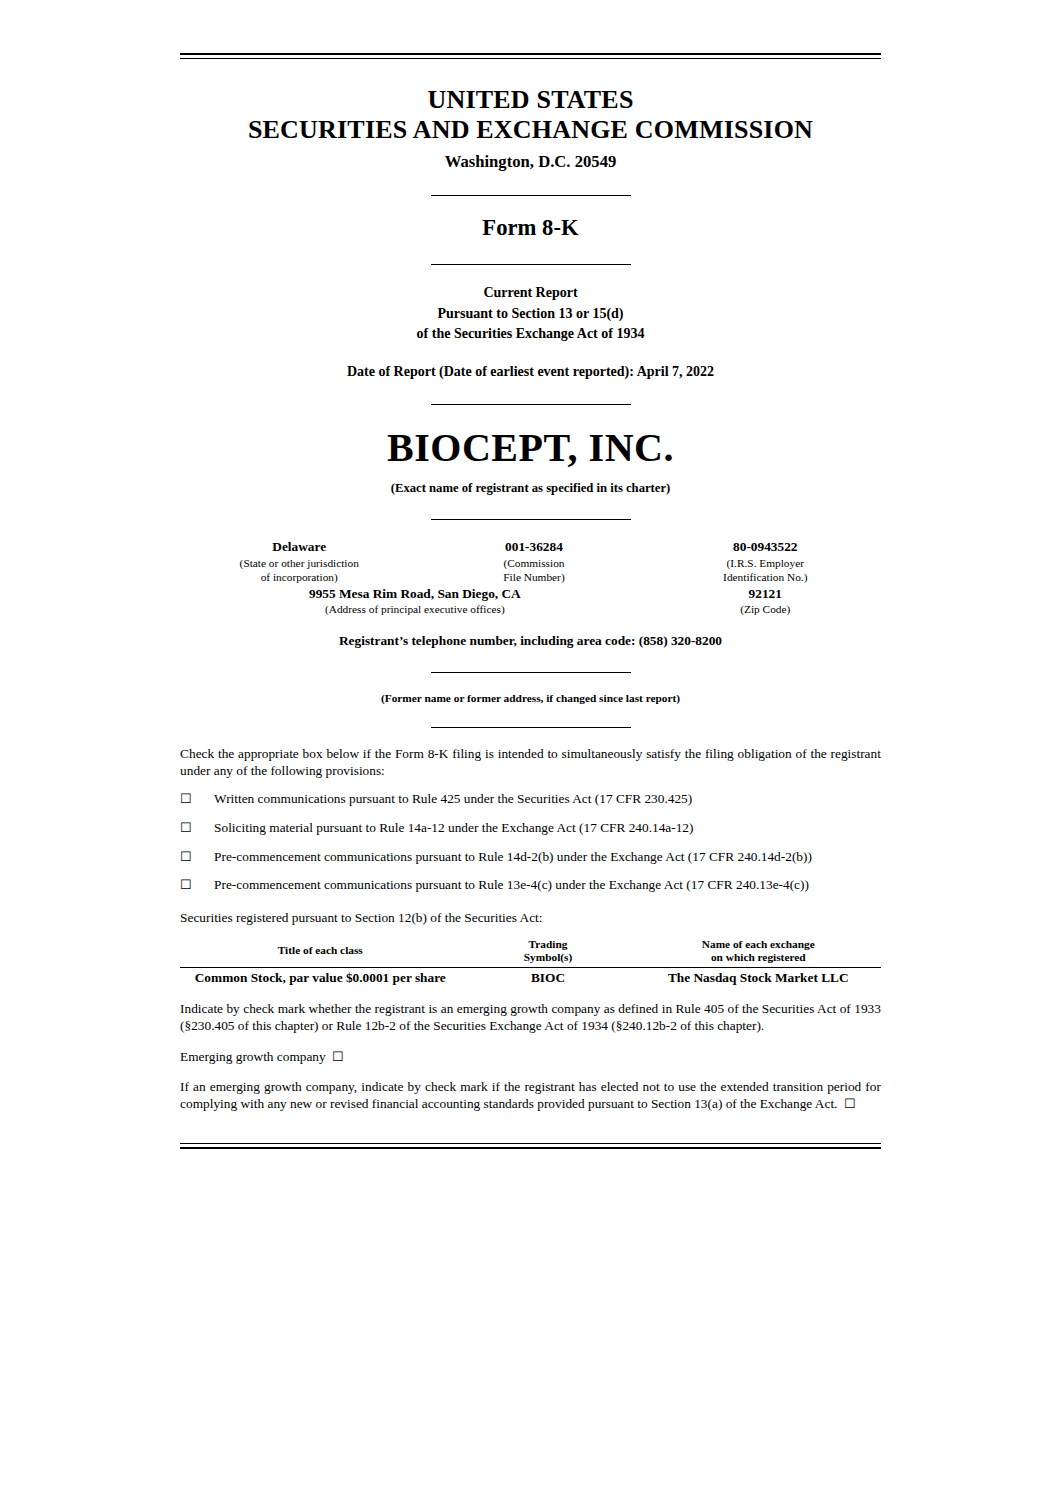UNITED STATES
SECURITIES AND EXCHANGE COMMISSION
Washington, D.C. 20549
Form 8-K
Current Report
Pursuant to Section 13 or 15(d)
of the Securities Exchange Act of 1934
Date of Report (Date of earliest event reported): April 7, 2022
BIOCEPT, INC.
(Exact name of registrant as specified in its charter)
| Delaware | 001-36284 | 80-0943522 |
| (State or other jurisdiction of incorporation) | (Commission File Number) | (I.R.S. Employer Identification No.) |
| 9955 Mesa Rim Road, San Diego, CA | 92121 |
| (Address of principal executive offices) | (Zip Code) |
Registrant’s telephone number, including area code: (858) 320-8200
(Former name or former address, if changed since last report)
Check the appropriate box below if the Form 8-K filing is intended to simultaneously satisfy the filing obligation of the registrant under any of the following provisions:
☐ Written communications pursuant to Rule 425 under the Securities Act (17 CFR 230.425)
☐ Soliciting material pursuant to Rule 14a-12 under the Exchange Act (17 CFR 240.14a-12)
☐ Pre-commencement communications pursuant to Rule 14d-2(b) under the Exchange Act (17 CFR 240.14d-2(b))
☐ Pre-commencement communications pursuant to Rule 13e-4(c) under the Exchange Act (17 CFR 240.13e-4(c))
Securities registered pursuant to Section 12(b) of the Securities Act:
| Title of each class | Trading Symbol(s) | Name of each exchange on which registered |
| --- | --- | --- |
| Common Stock, par value $0.0001 per share | BIOC | The Nasdaq Stock Market LLC |
Indicate by check mark whether the registrant is an emerging growth company as defined in Rule 405 of the Securities Act of 1933 (§230.405 of this chapter) or Rule 12b-2 of the Securities Exchange Act of 1934 (§240.12b-2 of this chapter).
Emerging growth company ☐
If an emerging growth company, indicate by check mark if the registrant has elected not to use the extended transition period for complying with any new or revised financial accounting standards provided pursuant to Section 13(a) of the Exchange Act. ☐